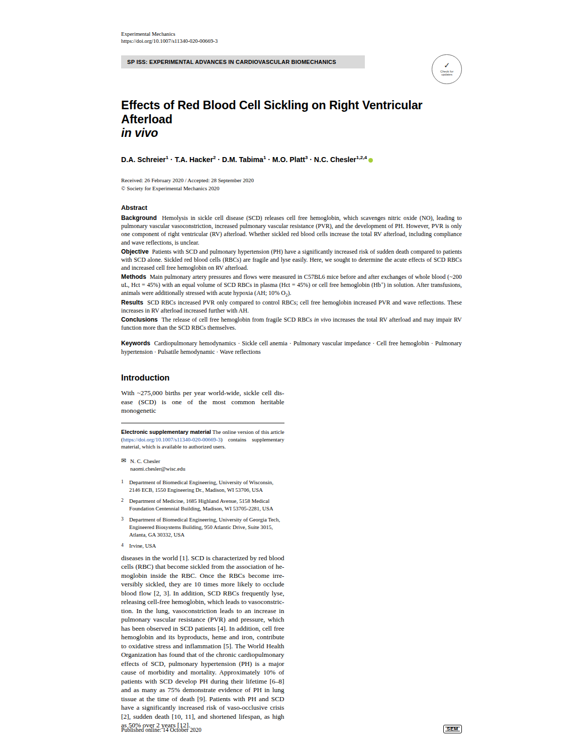Experimental Mechanics
https://doi.org/10.1007/s11340-020-00669-3
SP ISS: EXPERIMENTAL ADVANCES IN CARDIOVASCULAR BIOMECHANICS
✓
Check for
updates
Effects of Red Blood Cell Sickling on Right Ventricular Afterload
in vivo
D.A. Schreier1 · T.A. Hacker2 · D.M. Tabima1 · M.O. Platt3 · N.C. Chesler1,2,4
Received: 26 February 2020 / Accepted: 28 September 2020
© Society for Experimental Mechanics 2020
Abstract
Background Hemolysis in sickle cell disease (SCD) releases cell free hemoglobin, which scavenges nitric oxide (NO), leading to pulmonary vascular vasoconstriction, increased pulmonary vascular resistance (PVR), and the development of PH. However, PVR is only one component of right ventricular (RV) afterload. Whether sickled red blood cells increase the total RV afterload, including compliance and wave reflections, is unclear.
Objective Patients with SCD and pulmonary hypertension (PH) have a significantly increased risk of sudden death compared to patients with SCD alone. Sickled red blood cells (RBCs) are fragile and lyse easily. Here, we sought to determine the acute effects of SCD RBCs and increased cell free hemoglobin on RV afterload.
Methods Main pulmonary artery pressures and flows were measured in C57BL6 mice before and after exchanges of whole blood (~200 uL, Hct = 45%) with an equal volume of SCD RBCs in plasma (Hct = 45%) or cell free hemoglobin (Hb+) in solution. After transfusions, animals were additionally stressed with acute hypoxia (AH; 10% O2).
Results SCD RBCs increased PVR only compared to control RBCs; cell free hemoglobin increased PVR and wave reflections. These increases in RV afterload increased further with AH.
Conclusions The release of cell free hemoglobin from fragile SCD RBCs in vivo increases the total RV afterload and may impair RV function more than the SCD RBCs themselves.
Keywords Cardiopulmonary hemodynamics · Sickle cell anemia · Pulmonary vascular impedance · Cell free hemoglobin · Pulmonary hypertension · Pulsatile hemodynamic · Wave reflections
Introduction
With ~275,000 births per year world-wide, sickle cell disease (SCD) is one of the most common heritable monogenetic
Electronic supplementary material The online version of this article (https://doi.org/10.1007/s11340-020-00669-3) contains supplementary material, which is available to authorized users.
✉
N. C. Chesler
naomi.chesler@wisc.edu
Department of Biomedical Engineering, University of Wisconsin, 2146 ECB, 1550 Engineering Dr., Madison, WI 53706, USA
Department of Medicine, 1685 Highland Avenue, 5158 Medical Foundation Centennial Building, Madison, WI 53705-2281, USA
Department of Biomedical Engineering, University of Georgia Tech, Engineered Biosystems Building, 950 Atlantic Drive, Suite 3015, Atlanta, GA 30332, USA
Irvine, USA
diseases in the world [1]. SCD is characterized by red blood cells (RBC) that become sickled from the association of hemoglobin inside the RBC. Once the RBCs become irreversibly sickled, they are 10 times more likely to occlude blood flow [2, 3]. In addition, SCD RBCs frequently lyse, releasing cell-free hemoglobin, which leads to vasoconstriction. In the lung, vasoconstriction leads to an increase in pulmonary vascular resistance (PVR) and pressure, which has been observed in SCD patients [4]. In addition, cell free hemoglobin and its byproducts, heme and iron, contribute to oxidative stress and inflammation [5]. The World Health Organization has found that of the chronic cardiopulmonary effects of SCD, pulmonary hypertension (PH) is a major cause of morbidity and mortality. Approximately 10% of patients with SCD develop PH during their lifetime [6–8] and as many as 75% demonstrate evidence of PH in lung tissue at the time of death [9]. Patients with PH and SCD have a significantly increased risk of vaso-occlusive crisis [2], sudden death [10, 11], and shortened lifespan, as high as 50% over 2 years [12].
Published online: 14 October 2020
SEM